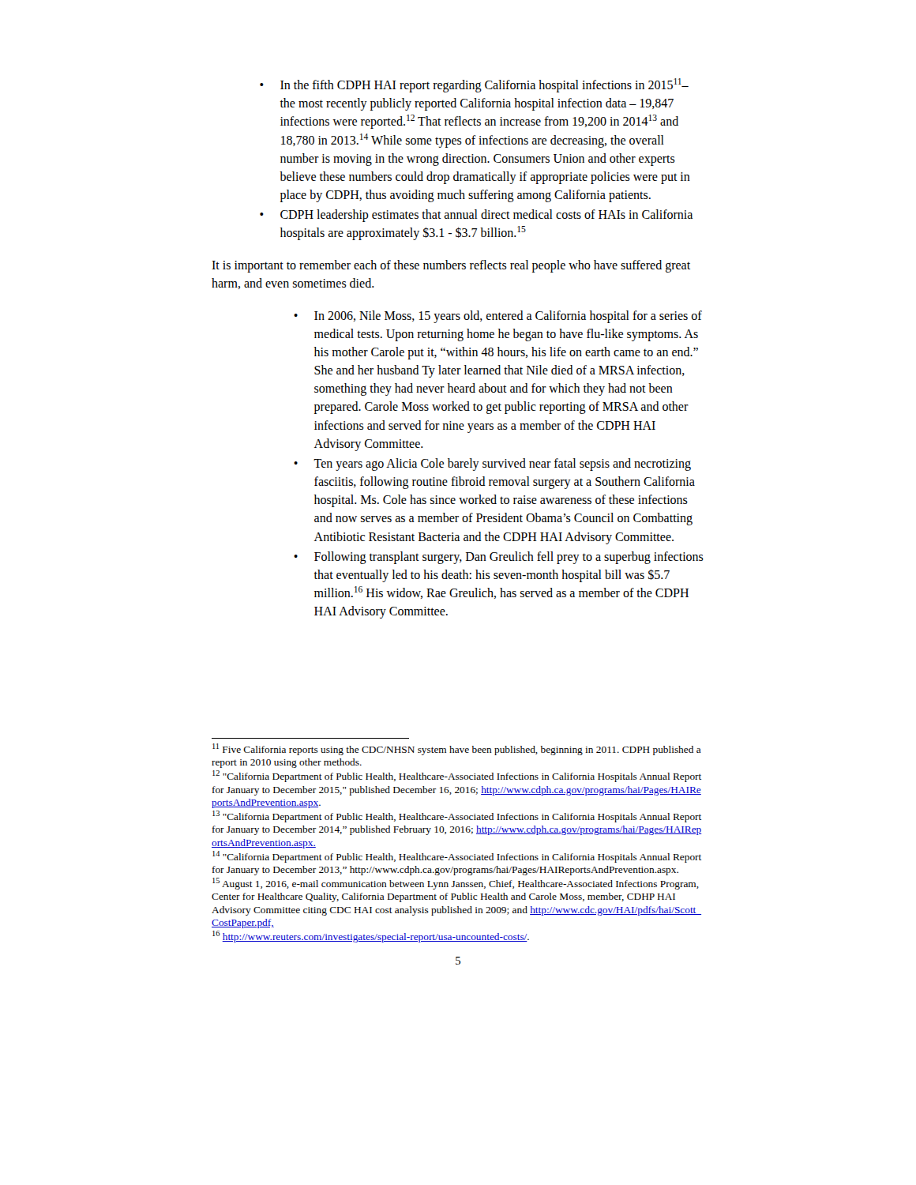In the fifth CDPH HAI report regarding California hospital infections in 201511– the most recently publicly reported California hospital infection data – 19,847 infections were reported.12 That reflects an increase from 19,200 in 201413 and 18,780 in 2013.14 While some types of infections are decreasing, the overall number is moving in the wrong direction. Consumers Union and other experts believe these numbers could drop dramatically if appropriate policies were put in place by CDPH, thus avoiding much suffering among California patients.
CDPH leadership estimates that annual direct medical costs of HAIs in California hospitals are approximately $3.1 - $3.7 billion.15
It is important to remember each of these numbers reflects real people who have suffered great harm, and even sometimes died.
In 2006, Nile Moss, 15 years old, entered a California hospital for a series of medical tests. Upon returning home he began to have flu-like symptoms. As his mother Carole put it, “within 48 hours, his life on earth came to an end.” She and her husband Ty later learned that Nile died of a MRSA infection, something they had never heard about and for which they had not been prepared. Carole Moss worked to get public reporting of MRSA and other infections and served for nine years as a member of the CDPH HAI Advisory Committee.
Ten years ago Alicia Cole barely survived near fatal sepsis and necrotizing fasciitis, following routine fibroid removal surgery at a Southern California hospital. Ms. Cole has since worked to raise awareness of these infections and now serves as a member of President Obama’s Council on Combatting Antibiotic Resistant Bacteria and the CDPH HAI Advisory Committee.
Following transplant surgery, Dan Greulich fell prey to a superbug infections that eventually led to his death: his seven-month hospital bill was $5.7 million.16 His widow, Rae Greulich, has served as a member of the CDPH HAI Advisory Committee.
11 Five California reports using the CDC/NHSN system have been published, beginning in 2011. CDPH published a report in 2010 using other methods.
12 "California Department of Public Health, Healthcare-Associated Infections in California Hospitals Annual Report for January to December 2015," published December 16, 2016; http://www.cdph.ca.gov/programs/hai/Pages/HAIReportsAndPrevention.aspx.
13 "California Department of Public Health, Healthcare-Associated Infections in California Hospitals Annual Report for January to December 2014,” published February 10, 2016; http://www.cdph.ca.gov/programs/hai/Pages/HAIReportsAndPrevention.aspx.
14 "California Department of Public Health, Healthcare-Associated Infections in California Hospitals Annual Report for January to December 2013,” http://www.cdph.ca.gov/programs/hai/Pages/HAIReportsAndPrevention.aspx.
15 August 1, 2016, e-mail communication between Lynn Janssen, Chief, Healthcare-Associated Infections Program, Center for Healthcare Quality, California Department of Public Health and Carole Moss, member, CDHP HAI Advisory Committee citing CDC HAI cost analysis published in 2009; and http://www.cdc.gov/HAI/pdfs/hai/Scott_CostPaper.pdf,
16 http://www.reuters.com/investigates/special-report/usa-uncounted-costs/.
5